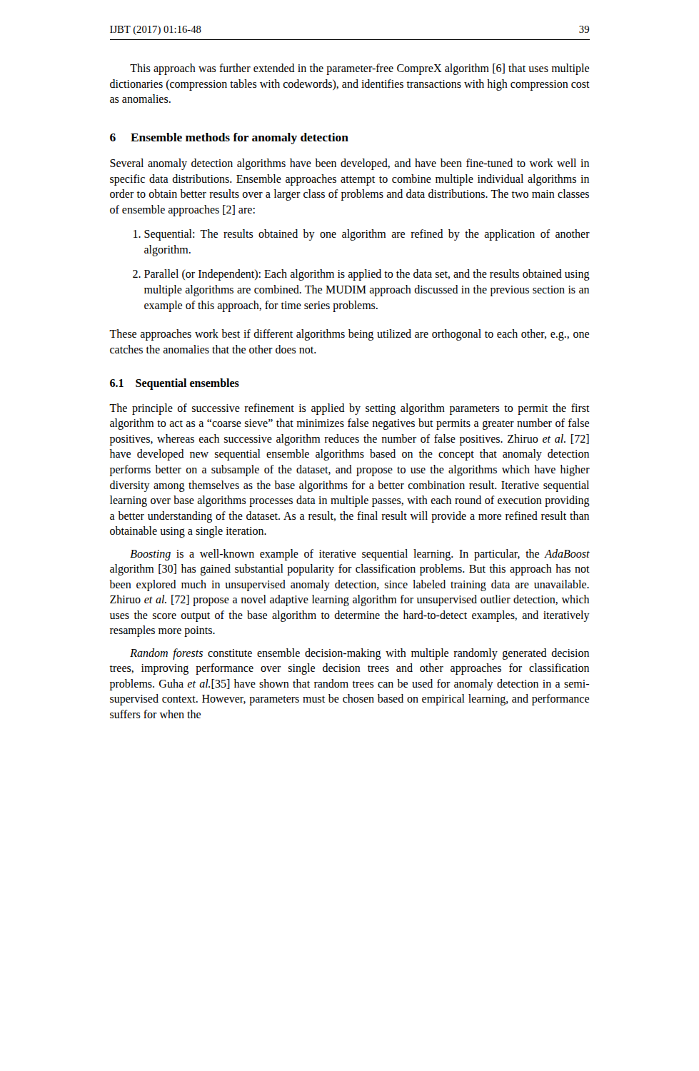IJBT (2017) 01:16-48 39
This approach was further extended in the parameter-free CompreX algorithm [6] that uses multiple dictionaries (compression tables with codewords), and identifies transactions with high compression cost as anomalies.
6 Ensemble methods for anomaly detection
Several anomaly detection algorithms have been developed, and have been fine-tuned to work well in specific data distributions. Ensemble approaches attempt to combine multiple individual algorithms in order to obtain better results over a larger class of problems and data distributions. The two main classes of ensemble approaches [2] are:
Sequential: The results obtained by one algorithm are refined by the application of another algorithm.
Parallel (or Independent): Each algorithm is applied to the data set, and the results obtained using multiple algorithms are combined. The MUDIM approach discussed in the previous section is an example of this approach, for time series problems.
These approaches work best if different algorithms being utilized are orthogonal to each other, e.g., one catches the anomalies that the other does not.
6.1 Sequential ensembles
The principle of successive refinement is applied by setting algorithm parameters to permit the first algorithm to act as a “coarse sieve” that minimizes false negatives but permits a greater number of false positives, whereas each successive algorithm reduces the number of false positives. Zhiruo et al. [72] have developed new sequential ensemble algorithms based on the concept that anomaly detection performs better on a subsample of the dataset, and propose to use the algorithms which have higher diversity among themselves as the base algorithms for a better combination result. Iterative sequential learning over base algorithms processes data in multiple passes, with each round of execution providing a better understanding of the dataset. As a result, the final result will provide a more refined result than obtainable using a single iteration.
Boosting is a well-known example of iterative sequential learning. In particular, the AdaBoost algorithm [30] has gained substantial popularity for classification problems. But this approach has not been explored much in unsupervised anomaly detection, since labeled training data are unavailable. Zhiruo et al. [72] propose a novel adaptive learning algorithm for unsupervised outlier detection, which uses the score output of the base algorithm to determine the hard-to-detect examples, and iteratively resamples more points.
Random forests constitute ensemble decision-making with multiple randomly generated decision trees, improving performance over single decision trees and other approaches for classification problems. Guha et al.[35] have shown that random trees can be used for anomaly detection in a semi-supervised context. However, parameters must be chosen based on empirical learning, and performance suffers for when the